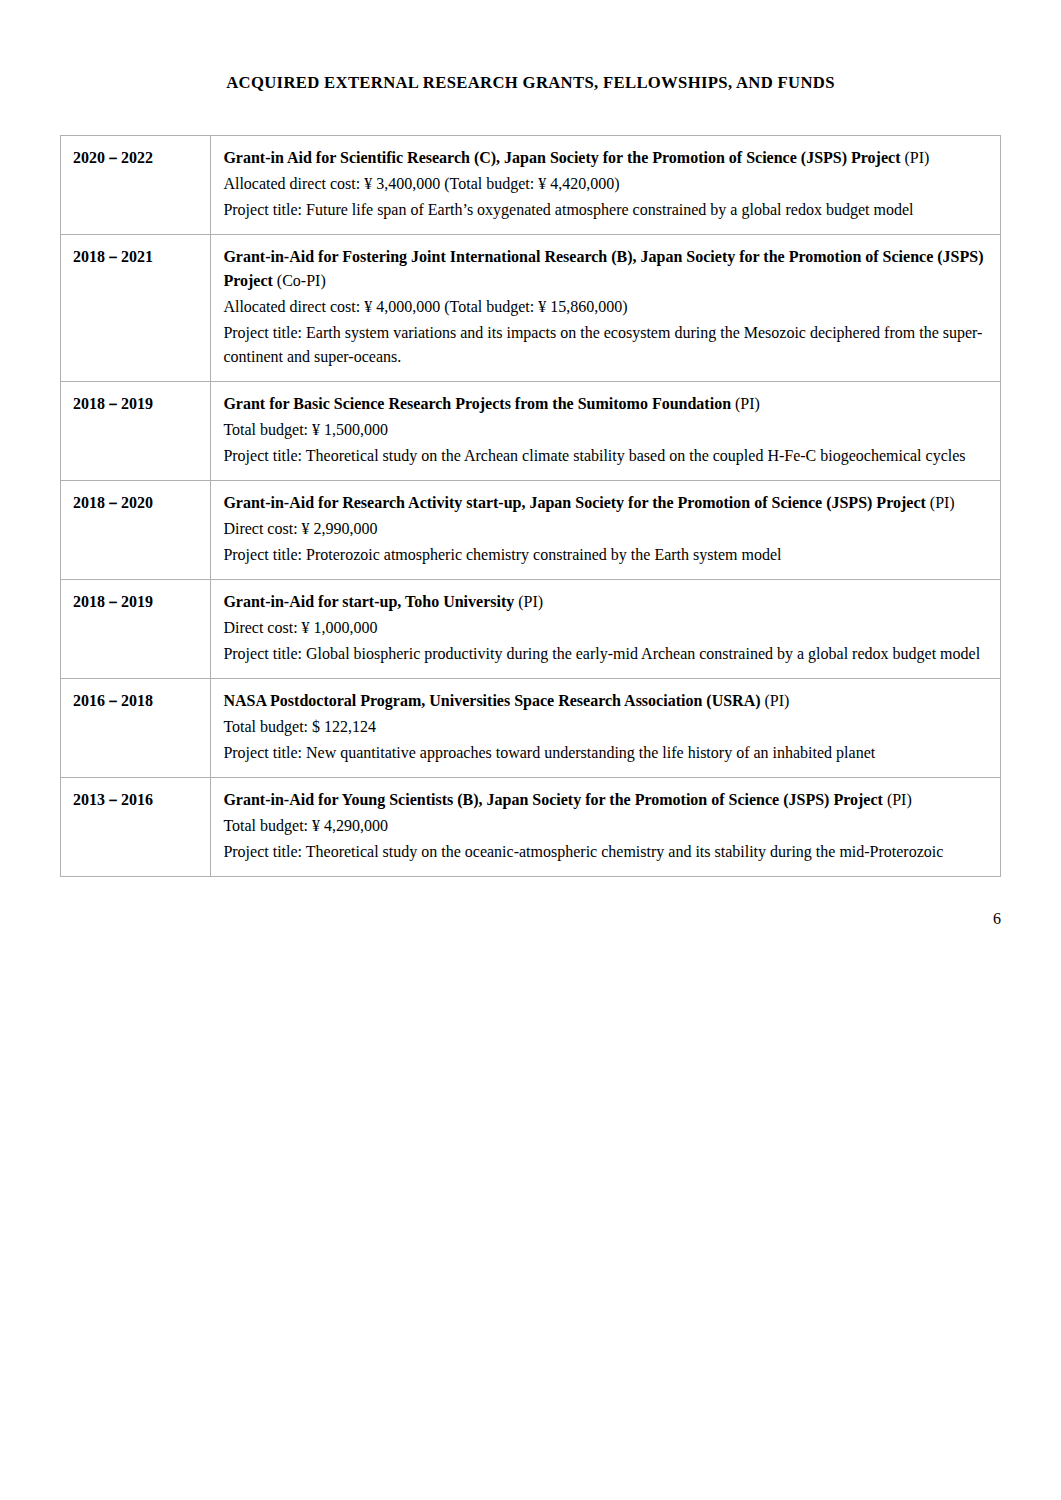ACQUIRED EXTERNAL RESEARCH GRANTS, FELLOWSHIPS, AND FUNDS
| 2020－2022 | Grant-in Aid for Scientific Research (C), Japan Society for the Promotion of Science (JSPS) Project (PI) Allocated direct cost: ¥ 3,400,000 (Total budget: ¥ 4,420,000) Project title: Future life span of Earth’s oxygenated atmosphere constrained by a global redox budget model |
| 2018－2021 | Grant-in-Aid for Fostering Joint International Research (B), Japan Society for the Promotion of Science (JSPS) Project (Co-PI) Allocated direct cost: ¥ 4,000,000 (Total budget: ¥ 15,860,000) Project title: Earth system variations and its impacts on the ecosystem during the Mesozoic deciphered from the super-continent and super-oceans. |
| 2018－2019 | Grant for Basic Science Research Projects from the Sumitomo Foundation (PI) Total budget: ¥ 1,500,000 Project title: Theoretical study on the Archean climate stability based on the coupled H-Fe-C biogeochemical cycles |
| 2018－2020 | Grant-in-Aid for Research Activity start-up, Japan Society for the Promotion of Science (JSPS) Project (PI) Direct cost: ¥ 2,990,000 Project title: Proterozoic atmospheric chemistry constrained by the Earth system model |
| 2018－2019 | Grant-in-Aid for start-up, Toho University (PI) Direct cost: ¥ 1,000,000 Project title: Global biospheric productivity during the early-mid Archean constrained by a global redox budget model |
| 2016－2018 | NASA Postdoctoral Program, Universities Space Research Association (USRA) (PI) Total budget: $ 122,124 Project title: New quantitative approaches toward understanding the life history of an inhabited planet |
| 2013－2016 | Grant-in-Aid for Young Scientists (B), Japan Society for the Promotion of Science (JSPS) Project (PI) Total budget: ¥ 4,290,000 Project title: Theoretical study on the oceanic-atmospheric chemistry and its stability during the mid-Proterozoic |
6